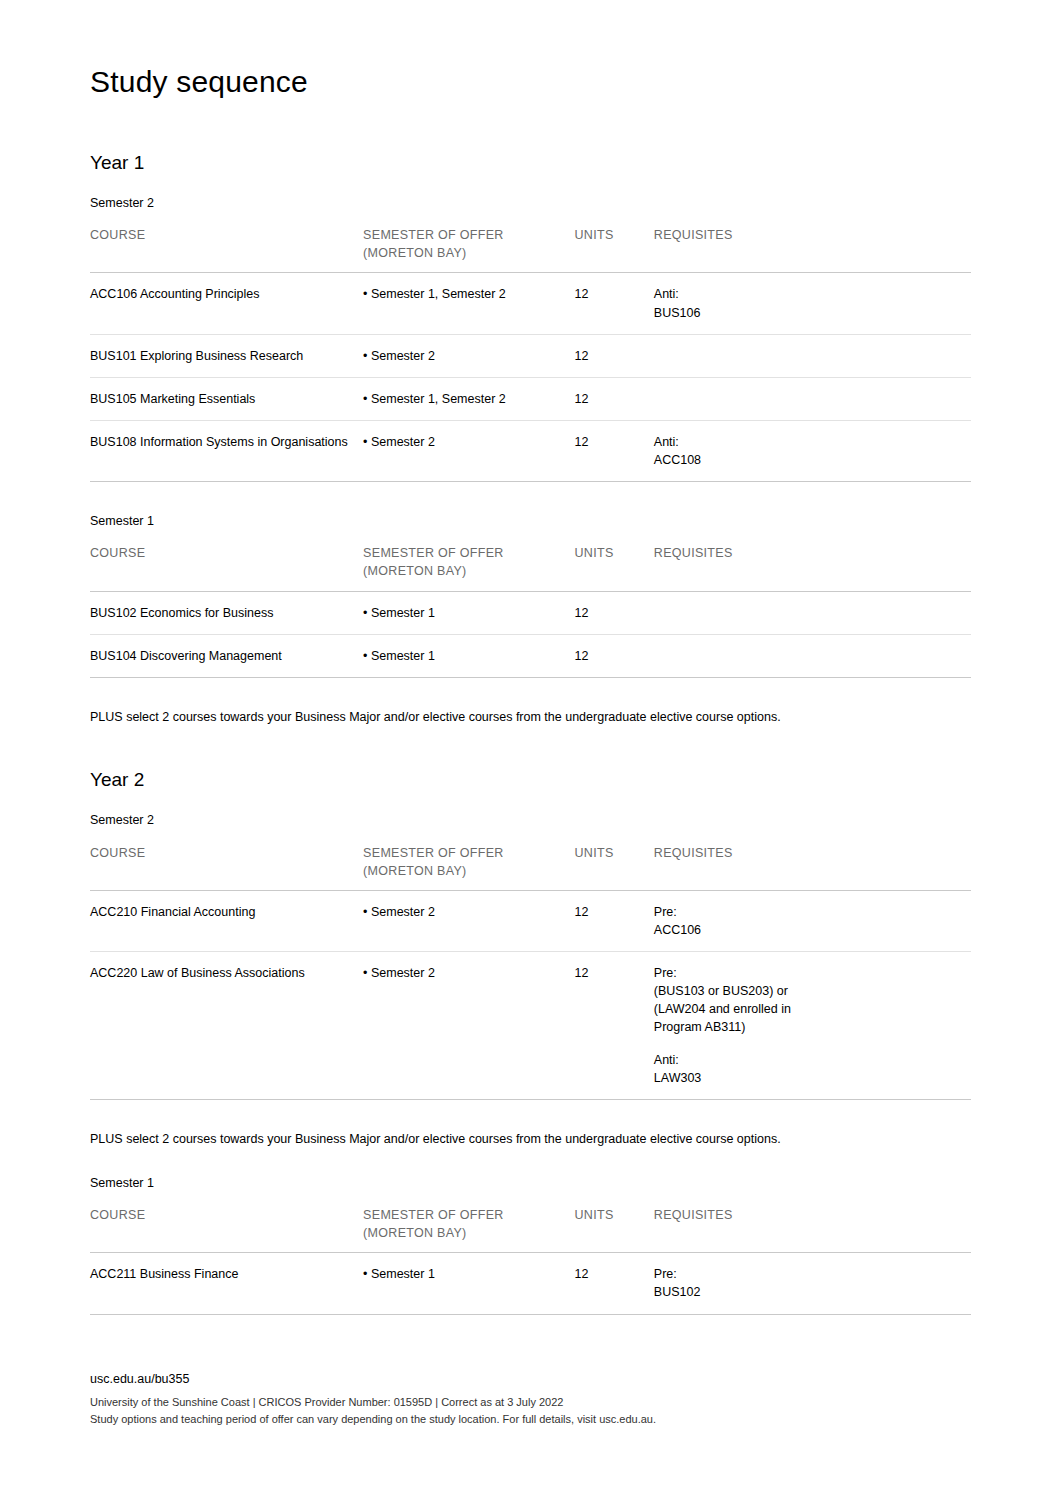Study sequence
Year 1
Semester 2
| COURSE | SEMESTER OF OFFER (MORETON BAY) | UNITS | REQUISITES |
| --- | --- | --- | --- |
| ACC106 Accounting Principles | • Semester 1, Semester 2 | 12 | Anti: BUS106 |
| BUS101 Exploring Business Research | • Semester 2 | 12 | |
| BUS105 Marketing Essentials | • Semester 1, Semester 2 | 12 | |
| BUS108 Information Systems in Organisations | • Semester 2 | 12 | Anti: ACC108 |
Semester 1
| COURSE | SEMESTER OF OFFER (MORETON BAY) | UNITS | REQUISITES |
| --- | --- | --- | --- |
| BUS102 Economics for Business | • Semester 1 | 12 | |
| BUS104 Discovering Management | • Semester 1 | 12 | |
PLUS select 2 courses towards your Business Major and/or elective courses from the undergraduate elective course options.
Year 2
Semester 2
| COURSE | SEMESTER OF OFFER (MORETON BAY) | UNITS | REQUISITES |
| --- | --- | --- | --- |
| ACC210 Financial Accounting | • Semester 2 | 12 | Pre: ACC106 |
| ACC220 Law of Business Associations | • Semester 2 | 12 | Pre: (BUS103 or BUS203) or (LAW204 and enrolled in Program AB311) Anti: LAW303 |
PLUS select 2 courses towards your Business Major and/or elective courses from the undergraduate elective course options.
Semester 1
| COURSE | SEMESTER OF OFFER (MORETON BAY) | UNITS | REQUISITES |
| --- | --- | --- | --- |
| ACC211 Business Finance | • Semester 1 | 12 | Pre: BUS102 |
usc.edu.au/bu355
University of the Sunshine Coast | CRICOS Provider Number: 01595D | Correct as at 3 July 2022
Study options and teaching period of offer can vary depending on the study location. For full details, visit usc.edu.au.